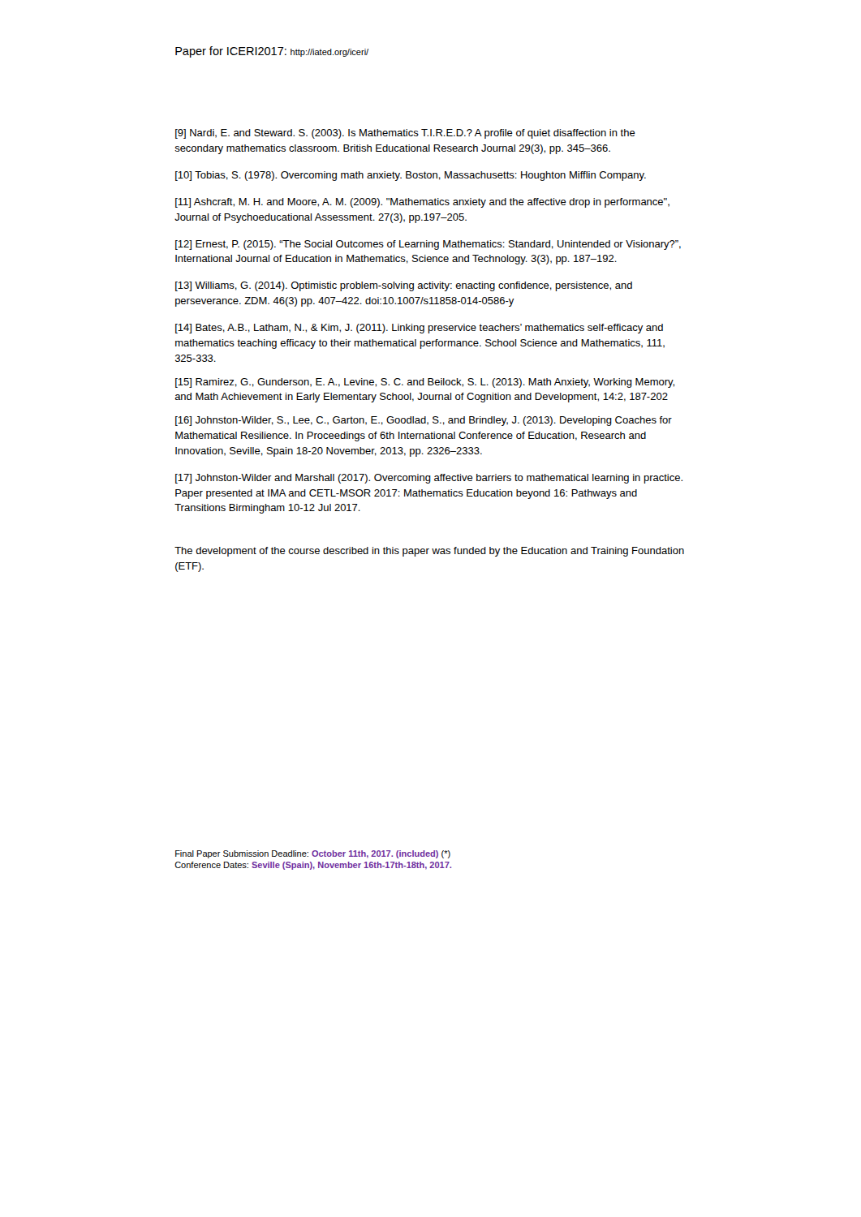Paper for ICERI2017: http://iated.org/iceri/
[9] Nardi, E. and Steward. S. (2003). Is Mathematics T.I.R.E.D.? A profile of quiet disaffection in the secondary mathematics classroom. British Educational Research Journal 29(3), pp. 345–366.
[10] Tobias, S. (1978). Overcoming math anxiety. Boston, Massachusetts: Houghton Mifflin Company.
[11] Ashcraft, M. H. and Moore, A. M. (2009). "Mathematics anxiety and the affective drop in performance", Journal of Psychoeducational Assessment. 27(3), pp.197–205.
[12] Ernest, P. (2015). “The Social Outcomes of Learning Mathematics: Standard, Unintended or Visionary?”, International Journal of Education in Mathematics, Science and Technology. 3(3), pp. 187–192.
[13] Williams, G. (2014). Optimistic problem-solving activity: enacting confidence, persistence, and perseverance. ZDM. 46(3) pp. 407–422. doi:10.1007/s11858-014-0586-y
[14] Bates, A.B., Latham, N., & Kim, J. (2011). Linking preservice teachers’ mathematics self-efficacy and mathematics teaching efficacy to their mathematical performance. School Science and Mathematics, 111, 325-333.
[15] Ramirez, G., Gunderson, E. A., Levine, S. C. and Beilock, S. L. (2013). Math Anxiety, Working Memory, and Math Achievement in Early Elementary School, Journal of Cognition and Development, 14:2, 187-202
[16] Johnston-Wilder, S., Lee, C., Garton, E., Goodlad, S., and Brindley, J. (2013). Developing Coaches for Mathematical Resilience. In Proceedings of 6th International Conference of Education, Research and Innovation, Seville, Spain 18-20 November, 2013, pp. 2326–2333.
[17] Johnston-Wilder and Marshall (2017). Overcoming affective barriers to mathematical learning in practice. Paper presented at IMA and CETL-MSOR 2017: Mathematics Education beyond 16: Pathways and Transitions Birmingham 10-12 Jul 2017.
The development of the course described in this paper was funded by the Education and Training Foundation (ETF).
Final Paper Submission Deadline: October 11th, 2017. (included) (*)
Conference Dates: Seville (Spain), November 16th-17th-18th, 2017.